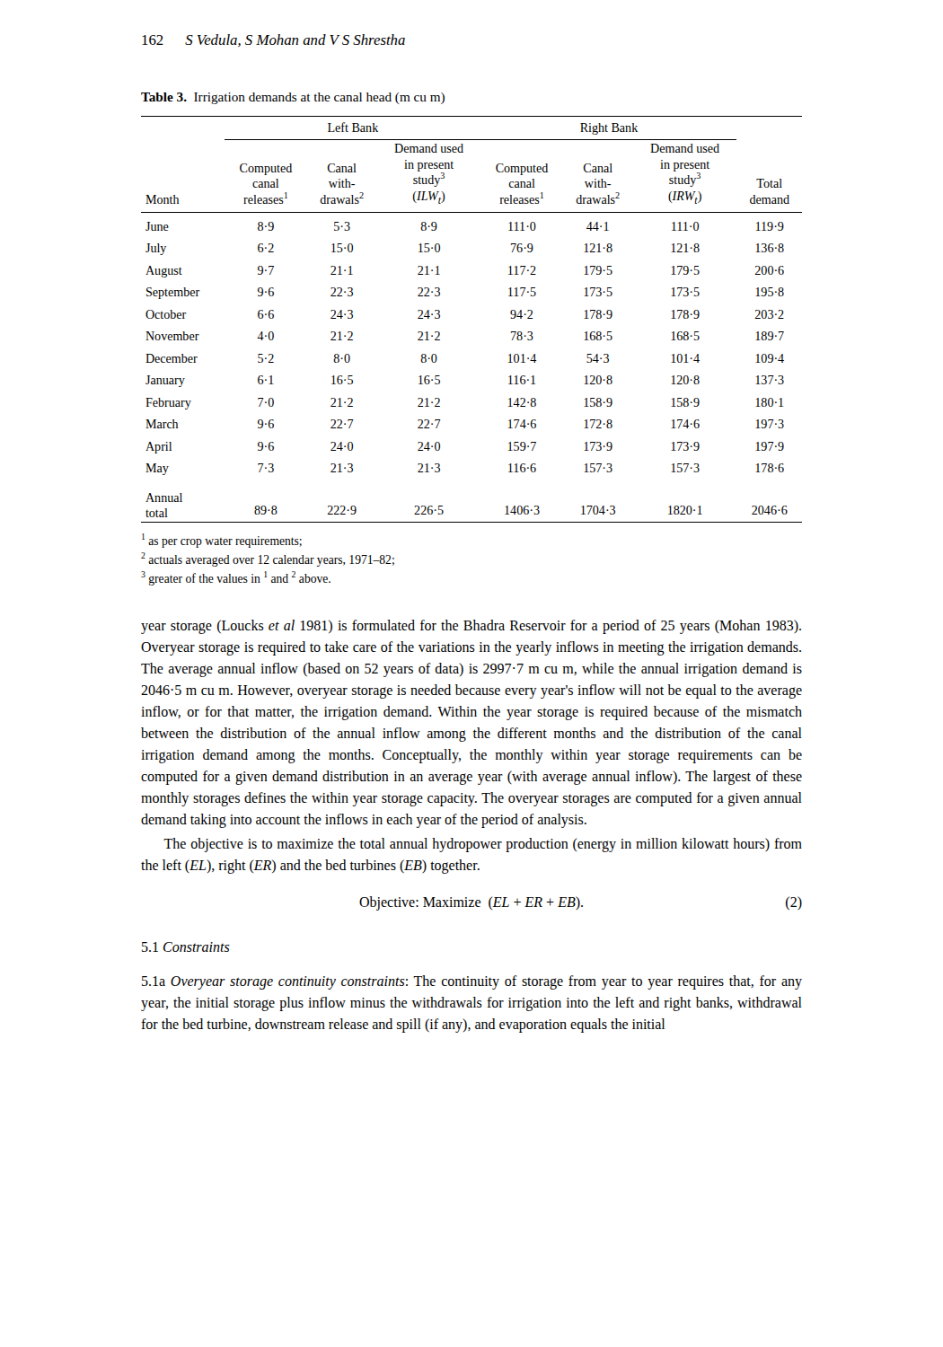162 S Vedula, S Mohan and V S Shrestha
Table 3. Irrigation demands at the canal head (m cu m)
| | Left Bank | Right Bank | |
| --- | --- | --- | --- |
| Month | Computed canal releases 1 | Canal with- drawals 2 | Demand used in present study 3 ( ILW t ) | Computed canal releases 1 | Canal with- drawals 2 | Demand used in present study 3 ( IRW t ) | Total demand |
| June | 8·9 | 5·3 | 8·9 | 111·0 | 44·1 | 111·0 | 119·9 |
| July | 6·2 | 15·0 | 15·0 | 76·9 | 121·8 | 121·8 | 136·8 |
| August | 9·7 | 21·1 | 21·1 | 117·2 | 179·5 | 179·5 | 200·6 |
| September | 9·6 | 22·3 | 22·3 | 117·5 | 173·5 | 173·5 | 195·8 |
| October | 6·6 | 24·3 | 24·3 | 94·2 | 178·9 | 178·9 | 203·2 |
| November | 4·0 | 21·2 | 21·2 | 78·3 | 168·5 | 168·5 | 189·7 |
| December | 5·2 | 8·0 | 8·0 | 101·4 | 54·3 | 101·4 | 109·4 |
| January | 6·1 | 16·5 | 16·5 | 116·1 | 120·8 | 120·8 | 137·3 |
| February | 7·0 | 21·2 | 21·2 | 142·8 | 158·9 | 158·9 | 180·1 |
| March | 9·6 | 22·7 | 22·7 | 174·6 | 172·8 | 174·6 | 197·3 |
| April | 9·6 | 24·0 | 24·0 | 159·7 | 173·9 | 173·9 | 197·9 |
| May | 7·3 | 21·3 | 21·3 | 116·6 | 157·3 | 157·3 | 178·6 |
| Annual total | 89·8 | 222·9 | 226·5 | 1406·3 | 1704·3 | 1820·1 | 2046·6 |
1 as per crop water requirements;
2 actuals averaged over 12 calendar years, 1971–82;
3 greater of the values in 1 and 2 above.
year storage (Loucks et al 1981) is formulated for the Bhadra Reservoir for a period of 25 years (Mohan 1983). Overyear storage is required to take care of the variations in the yearly inflows in meeting the irrigation demands. The average annual inflow (based on 52 years of data) is 2997·7 m cu m, while the annual irrigation demand is 2046·5 m cu m. However, overyear storage is needed because every year's inflow will not be equal to the average inflow, or for that matter, the irrigation demand. Within the year storage is required because of the mismatch between the distribution of the annual inflow among the different months and the distribution of the canal irrigation demand among the months. Conceptually, the monthly within year storage requirements can be computed for a given demand distribution in an average year (with average annual inflow). The largest of these monthly storages defines the within year storage capacity. The overyear storages are computed for a given annual demand taking into account the inflows in each year of the period of analysis.
The objective is to maximize the total annual hydropower production (energy in million kilowatt hours) from the left (EL), right (ER) and the bed turbines (EB) together.
Objective: Maximize (EL + ER + EB).
(2)
5.1 Constraints
5.1a Overyear storage continuity constraints: The continuity of storage from year to year requires that, for any year, the initial storage plus inflow minus the withdrawals for irrigation into the left and right banks, withdrawal for the bed turbine, downstream release and spill (if any), and evaporation equals the initial